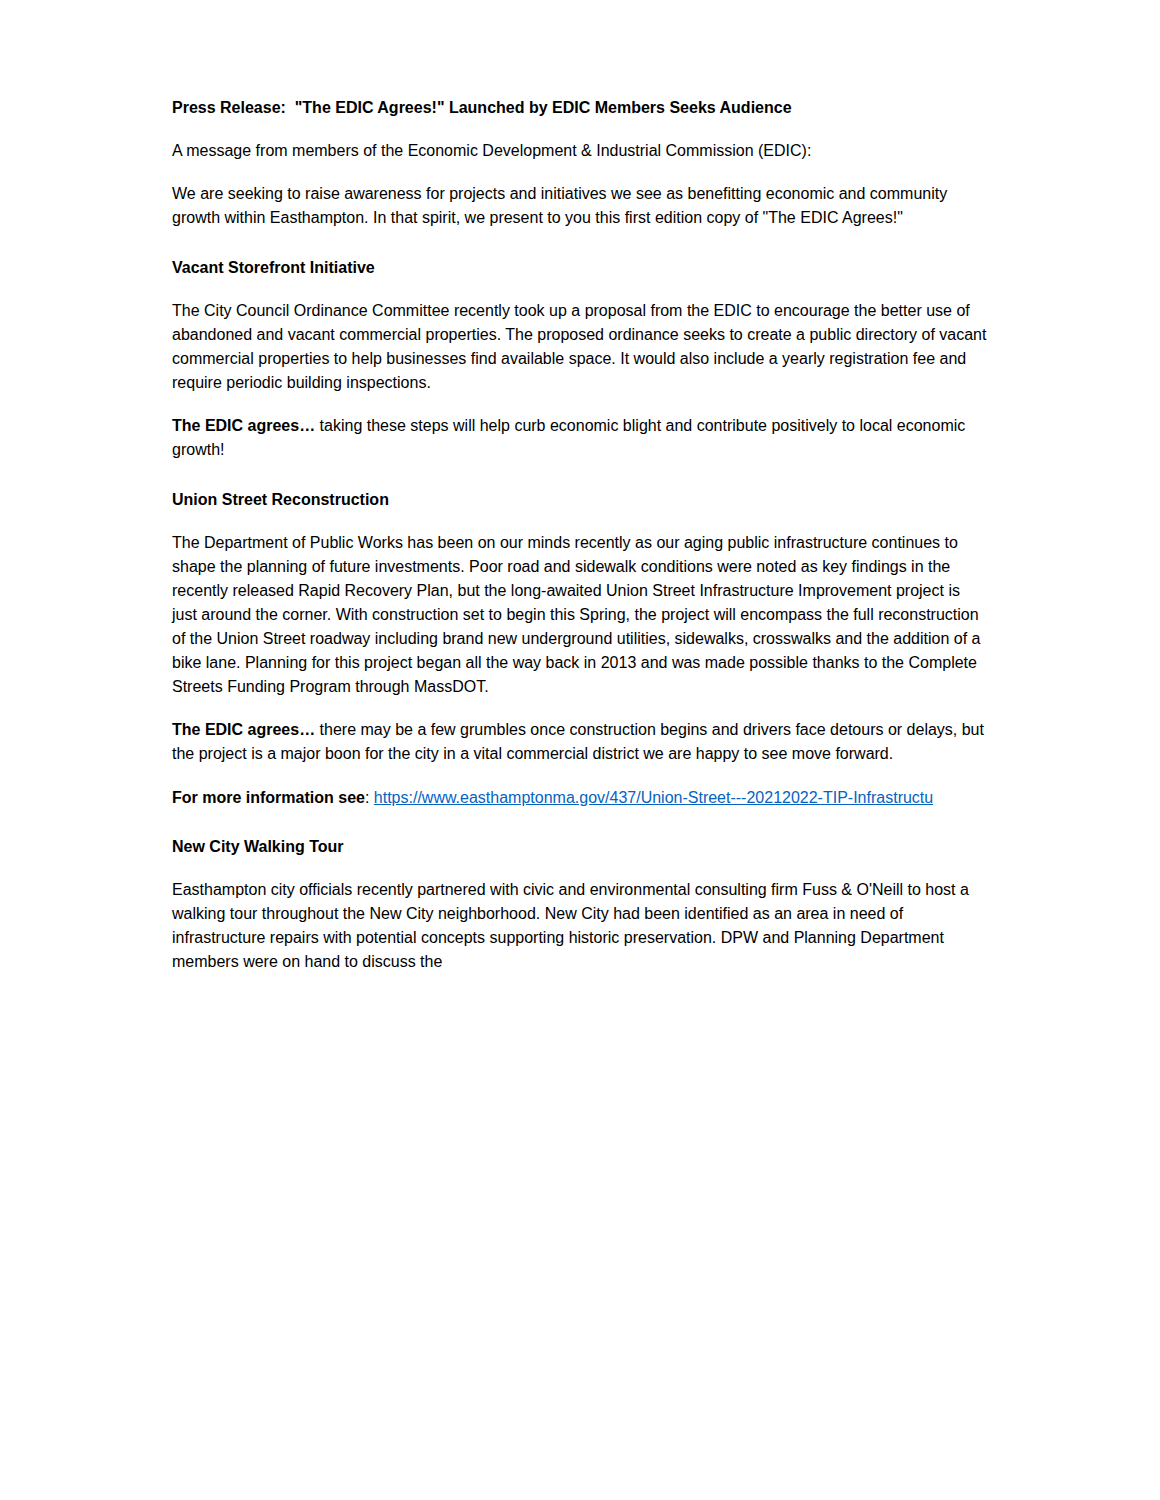Press Release: "The EDIC Agrees!" Launched by EDIC Members Seeks Audience
A message from members of the Economic Development & Industrial Commission (EDIC):
We are seeking to raise awareness for projects and initiatives we see as benefitting economic and community growth within Easthampton. In that spirit, we present to you this first edition copy of "The EDIC Agrees!"
Vacant Storefront Initiative
The City Council Ordinance Committee recently took up a proposal from the EDIC to encourage the better use of abandoned and vacant commercial properties. The proposed ordinance seeks to create a public directory of vacant commercial properties to help businesses find available space. It would also include a yearly registration fee and require periodic building inspections.
The EDIC agrees… taking these steps will help curb economic blight and contribute positively to local economic growth!
Union Street Reconstruction
The Department of Public Works has been on our minds recently as our aging public infrastructure continues to shape the planning of future investments. Poor road and sidewalk conditions were noted as key findings in the recently released Rapid Recovery Plan, but the long-awaited Union Street Infrastructure Improvement project is just around the corner. With construction set to begin this Spring, the project will encompass the full reconstruction of the Union Street roadway including brand new underground utilities, sidewalks, crosswalks and the addition of a bike lane. Planning for this project began all the way back in 2013 and was made possible thanks to the Complete Streets Funding Program through MassDOT.
The EDIC agrees… there may be a few grumbles once construction begins and drivers face detours or delays, but the project is a major boon for the city in a vital commercial district we are happy to see move forward.
For more information see: https://www.easthamptonma.gov/437/Union-Street---20212022-TIP-Infrastructu
New City Walking Tour
Easthampton city officials recently partnered with civic and environmental consulting firm Fuss & O'Neill to host a walking tour throughout the New City neighborhood. New City had been identified as an area in need of infrastructure repairs with potential concepts supporting historic preservation. DPW and Planning Department members were on hand to discuss the